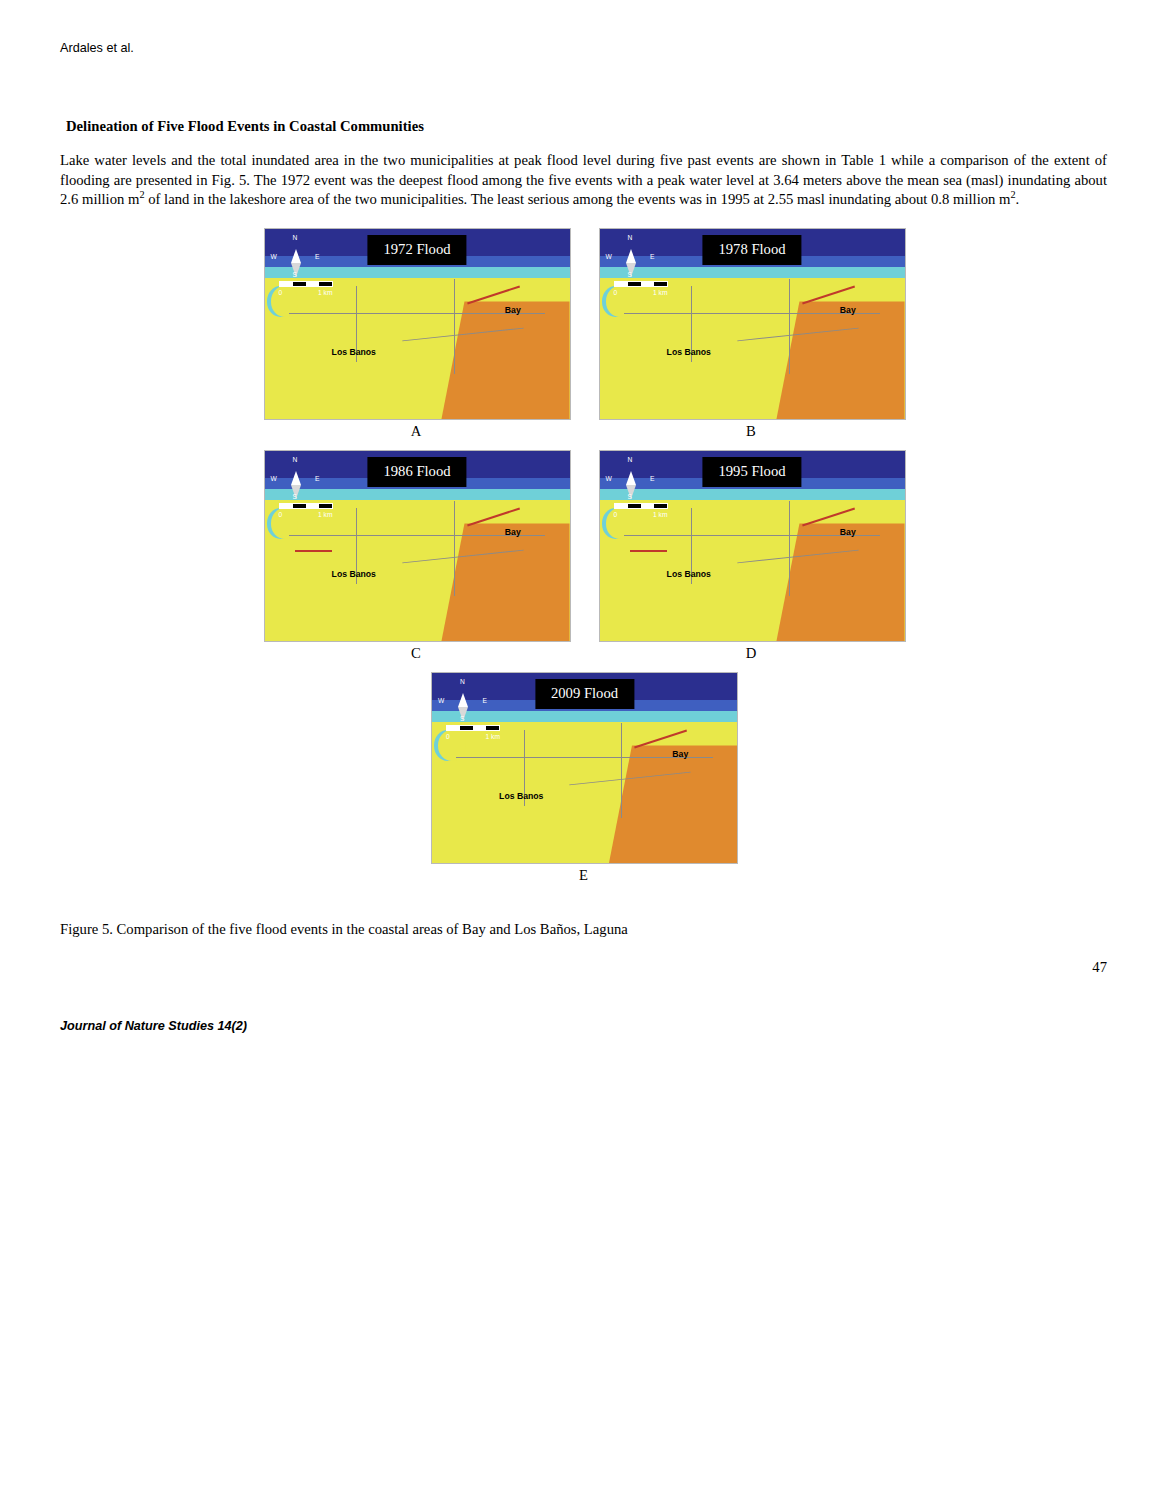Ardales et al.
Delineation of Five Flood Events in Coastal Communities
Lake water levels and the total inundated area in the two municipalities at peak flood level during five past events are shown in Table 1 while a comparison of the extent of flooding are presented in Fig. 5. The 1972 event was the deepest flood among the five events with a peak water level at 3.64 meters above the mean sea (masl) inundating about 2.6 million m2 of land in the lakeshore area of the two municipalities. The least serious among the events was in 1995 at 2.55 masl inundating about 0.8 million m2.
NSEW
01 km
1972 Flood
Los Banos
Bay
A
NSEW
01 km
1978 Flood
Los Banos
Bay
B
NSEW
01 km
1986 Flood
Los Banos
Bay
C
NSEW
01 km
1995 Flood
Los Banos
Bay
D
NSEW
01 km
2009 Flood
Los Banos
Bay
E
Figure 5. Comparison of the five flood events in the coastal areas of Bay and Los Baños, Laguna
47
Journal of Nature Studies 14(2)